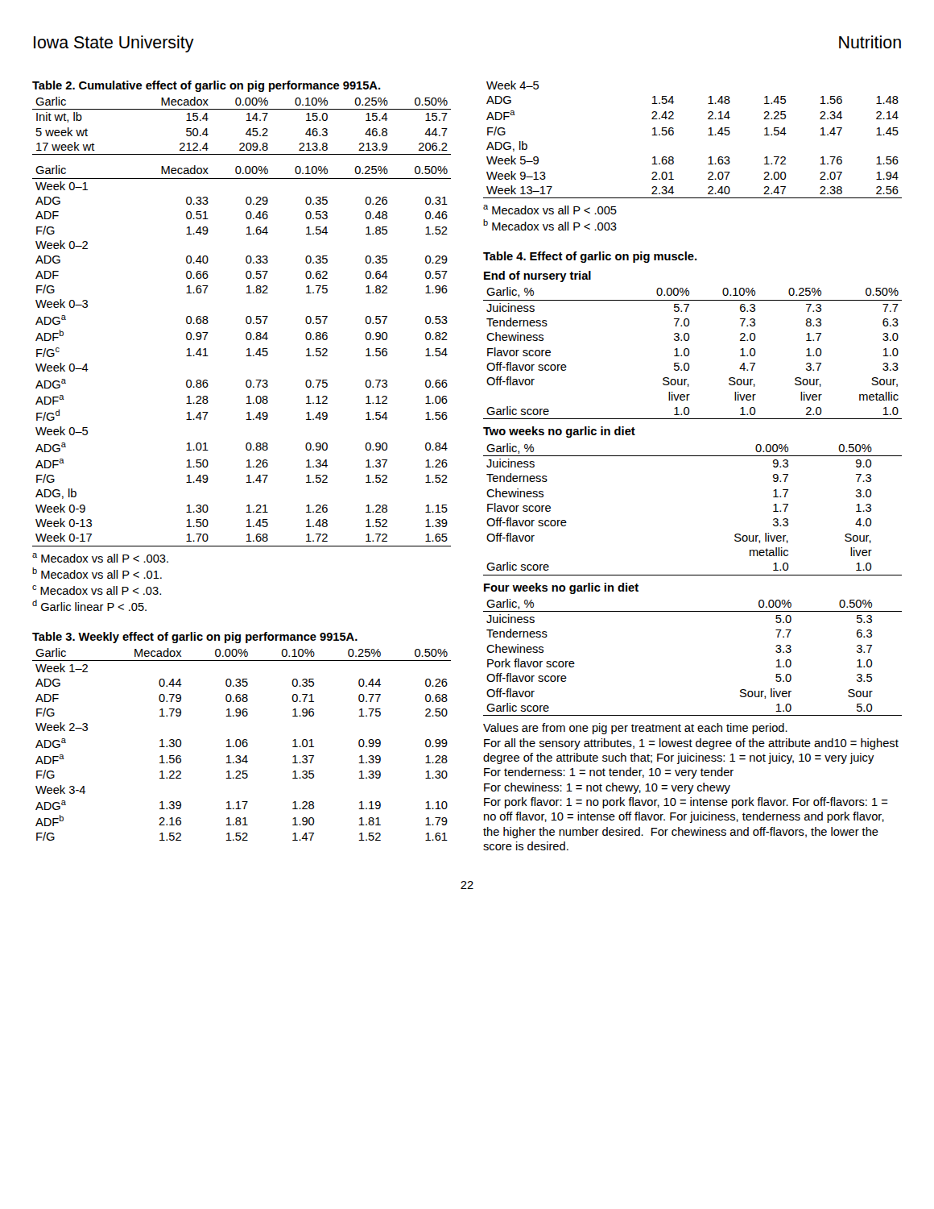Iowa State University
Nutrition
Table 2. Cumulative effect of garlic on pig performance 9915A.
| Garlic | Mecadox | 0.00% | 0.10% | 0.25% | 0.50% |
| --- | --- | --- | --- | --- | --- |
| Init wt, lb | 15.4 | 14.7 | 15.0 | 15.4 | 15.7 |
| 5 week wt | 50.4 | 45.2 | 46.3 | 46.8 | 44.7 |
| 17 week wt | 212.4 | 209.8 | 213.8 | 213.9 | 206.2 |
| Garlic | Mecadox | 0.00% | 0.10% | 0.25% | 0.50% |
| Week 0–1 |
| ADG | 0.33 | 0.29 | 0.35 | 0.26 | 0.31 |
| ADF | 0.51 | 0.46 | 0.53 | 0.48 | 0.46 |
| F/G | 1.49 | 1.64 | 1.54 | 1.85 | 1.52 |
| Week 0–2 |
| ADG | 0.40 | 0.33 | 0.35 | 0.35 | 0.29 |
| ADF | 0.66 | 0.57 | 0.62 | 0.64 | 0.57 |
| F/G | 1.67 | 1.82 | 1.75 | 1.82 | 1.96 |
| Week 0–3 |
| ADG a | 0.68 | 0.57 | 0.57 | 0.57 | 0.53 |
| ADF b | 0.97 | 0.84 | 0.86 | 0.90 | 0.82 |
| F/G c | 1.41 | 1.45 | 1.52 | 1.56 | 1.54 |
| Week 0–4 |
| ADG a | 0.86 | 0.73 | 0.75 | 0.73 | 0.66 |
| ADF a | 1.28 | 1.08 | 1.12 | 1.12 | 1.06 |
| F/G d | 1.47 | 1.49 | 1.49 | 1.54 | 1.56 |
| Week 0–5 |
| ADG a | 1.01 | 0.88 | 0.90 | 0.90 | 0.84 |
| ADF a | 1.50 | 1.26 | 1.34 | 1.37 | 1.26 |
| F/G | 1.49 | 1.47 | 1.52 | 1.52 | 1.52 |
| ADG, lb |
| Week 0-9 | 1.30 | 1.21 | 1.26 | 1.28 | 1.15 |
| Week 0-13 | 1.50 | 1.45 | 1.48 | 1.52 | 1.39 |
| Week 0-17 | 1.70 | 1.68 | 1.72 | 1.72 | 1.65 |
a Mecadox vs all P < .003.
b Mecadox vs all P < .01.
c Mecadox vs all P < .03.
d Garlic linear P < .05.
Table 3. Weekly effect of garlic on pig performance 9915A.
| Garlic | Mecadox | 0.00% | 0.10% | 0.25% | 0.50% |
| --- | --- | --- | --- | --- | --- |
| Week 1–2 |
| ADG | 0.44 | 0.35 | 0.35 | 0.44 | 0.26 |
| ADF | 0.79 | 0.68 | 0.71 | 0.77 | 0.68 |
| F/G | 1.79 | 1.96 | 1.96 | 1.75 | 2.50 |
| Week 2–3 |
| ADG a | 1.30 | 1.06 | 1.01 | 0.99 | 0.99 |
| ADF a | 1.56 | 1.34 | 1.37 | 1.39 | 1.28 |
| F/G | 1.22 | 1.25 | 1.35 | 1.39 | 1.30 |
| Week 3-4 |
| ADG a | 1.39 | 1.17 | 1.28 | 1.19 | 1.10 |
| ADF b | 2.16 | 1.81 | 1.90 | 1.81 | 1.79 |
| F/G | 1.52 | 1.52 | 1.47 | 1.52 | 1.61 |
| Week 4–5 |
| ADG | 1.54 | 1.48 | 1.45 | 1.56 | 1.48 |
| ADF a | 2.42 | 2.14 | 2.25 | 2.34 | 2.14 |
| F/G | 1.56 | 1.45 | 1.54 | 1.47 | 1.45 |
| ADG, lb |
| Week 5–9 | 1.68 | 1.63 | 1.72 | 1.76 | 1.56 |
| Week 9–13 | 2.01 | 2.07 | 2.00 | 2.07 | 1.94 |
| Week 13–17 | 2.34 | 2.40 | 2.47 | 2.38 | 2.56 |
a Mecadox vs all P < .005
b Mecadox vs all P < .003
Table 4. Effect of garlic on pig muscle.
End of nursery trial
| Garlic, % | 0.00% | 0.10% | 0.25% | 0.50% |
| --- | --- | --- | --- | --- |
| Juiciness | 5.7 | 6.3 | 7.3 | 7.7 |
| Tenderness | 7.0 | 7.3 | 8.3 | 6.3 |
| Chewiness | 3.0 | 2.0 | 1.7 | 3.0 |
| Flavor score | 1.0 | 1.0 | 1.0 | 1.0 |
| Off-flavor score | 5.0 | 4.7 | 3.7 | 3.3 |
| Off-flavor | Sour, | Sour, | Sour, | Sour, |
| | liver | liver | liver | metallic |
| Garlic score | 1.0 | 1.0 | 2.0 | 1.0 |
Two weeks no garlic in diet
| Garlic, % | 0.00% | 0.50% | | |
| --- | --- | --- | --- | --- |
| Juiciness | 9.3 | 9.0 | | |
| Tenderness | 9.7 | 7.3 | | |
| Chewiness | 1.7 | 3.0 | | |
| Flavor score | 1.7 | 1.3 | | |
| Off-flavor score | 3.3 | 4.0 | | |
| Off-flavor | Sour, liver, | Sour, | | |
| | metallic | liver | | |
| Garlic score | 1.0 | 1.0 | | |
Four weeks no garlic in diet
| Garlic, % | 0.00% | 0.50% | | |
| --- | --- | --- | --- | --- |
| Juiciness | 5.0 | 5.3 | | |
| Tenderness | 7.7 | 6.3 | | |
| Chewiness | 3.3 | 3.7 | | |
| Pork flavor score | 1.0 | 1.0 | | |
| Off-flavor score | 5.0 | 3.5 | | |
| Off-flavor | Sour, liver | Sour | | |
| Garlic score | 1.0 | 5.0 | | |
Values are from one pig per treatment at each time period.
For all the sensory attributes, 1 = lowest degree of the attribute and10 = highest degree of the attribute such that; For juiciness: 1 = not juicy, 10 = very juicy
For tenderness: 1 = not tender, 10 = very tender
For chewiness: 1 = not chewy, 10 = very chewy
For pork flavor: 1 = no pork flavor, 10 = intense pork flavor. For off-flavors: 1 = no off flavor, 10 = intense off flavor. For juiciness, tenderness and pork flavor, the higher the number desired. For chewiness and off-flavors, the lower the score is desired.
22